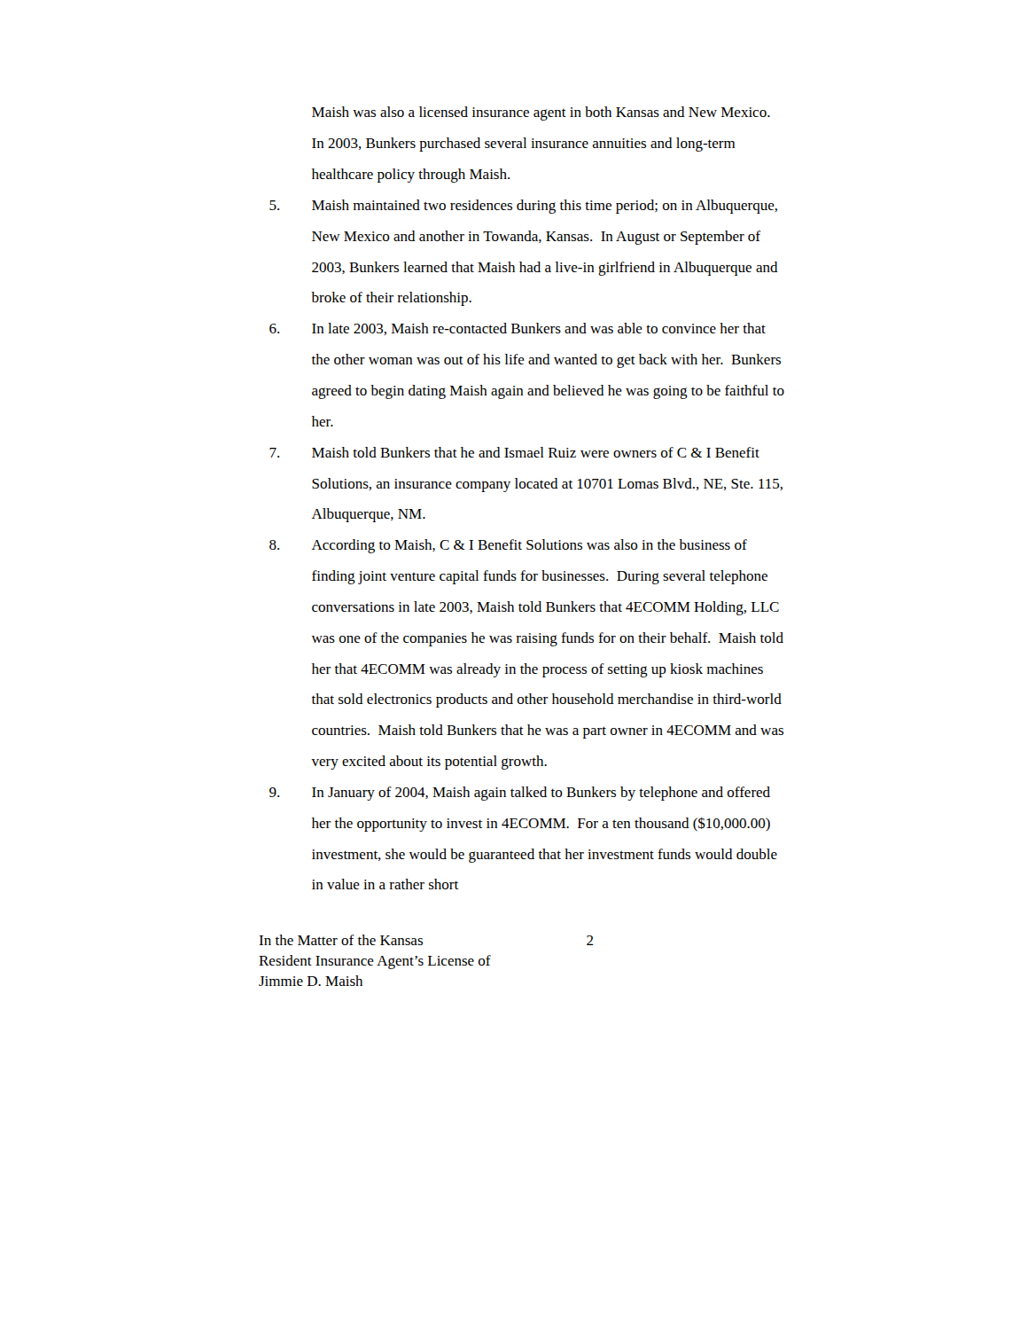Maish was also a licensed insurance agent in both Kansas and New Mexico. In 2003, Bunkers purchased several insurance annuities and long-term healthcare policy through Maish.
5. Maish maintained two residences during this time period; on in Albuquerque, New Mexico and another in Towanda, Kansas. In August or September of 2003, Bunkers learned that Maish had a live-in girlfriend in Albuquerque and broke of their relationship.
6. In late 2003, Maish re-contacted Bunkers and was able to convince her that the other woman was out of his life and wanted to get back with her. Bunkers agreed to begin dating Maish again and believed he was going to be faithful to her.
7. Maish told Bunkers that he and Ismael Ruiz were owners of C & I Benefit Solutions, an insurance company located at 10701 Lomas Blvd., NE, Ste. 115, Albuquerque, NM.
8. According to Maish, C & I Benefit Solutions was also in the business of finding joint venture capital funds for businesses. During several telephone conversations in late 2003, Maish told Bunkers that 4ECOMM Holding, LLC was one of the companies he was raising funds for on their behalf. Maish told her that 4ECOMM was already in the process of setting up kiosk machines that sold electronics products and other household merchandise in third-world countries. Maish told Bunkers that he was a part owner in 4ECOMM and was very excited about its potential growth.
9. In January of 2004, Maish again talked to Bunkers by telephone and offered her the opportunity to invest in 4ECOMM. For a ten thousand ($10,000.00) investment, she would be guaranteed that her investment funds would double in value in a rather short
In the Matter of the Kansas
Resident Insurance Agent’s License of
Jimmie D. Maish
2